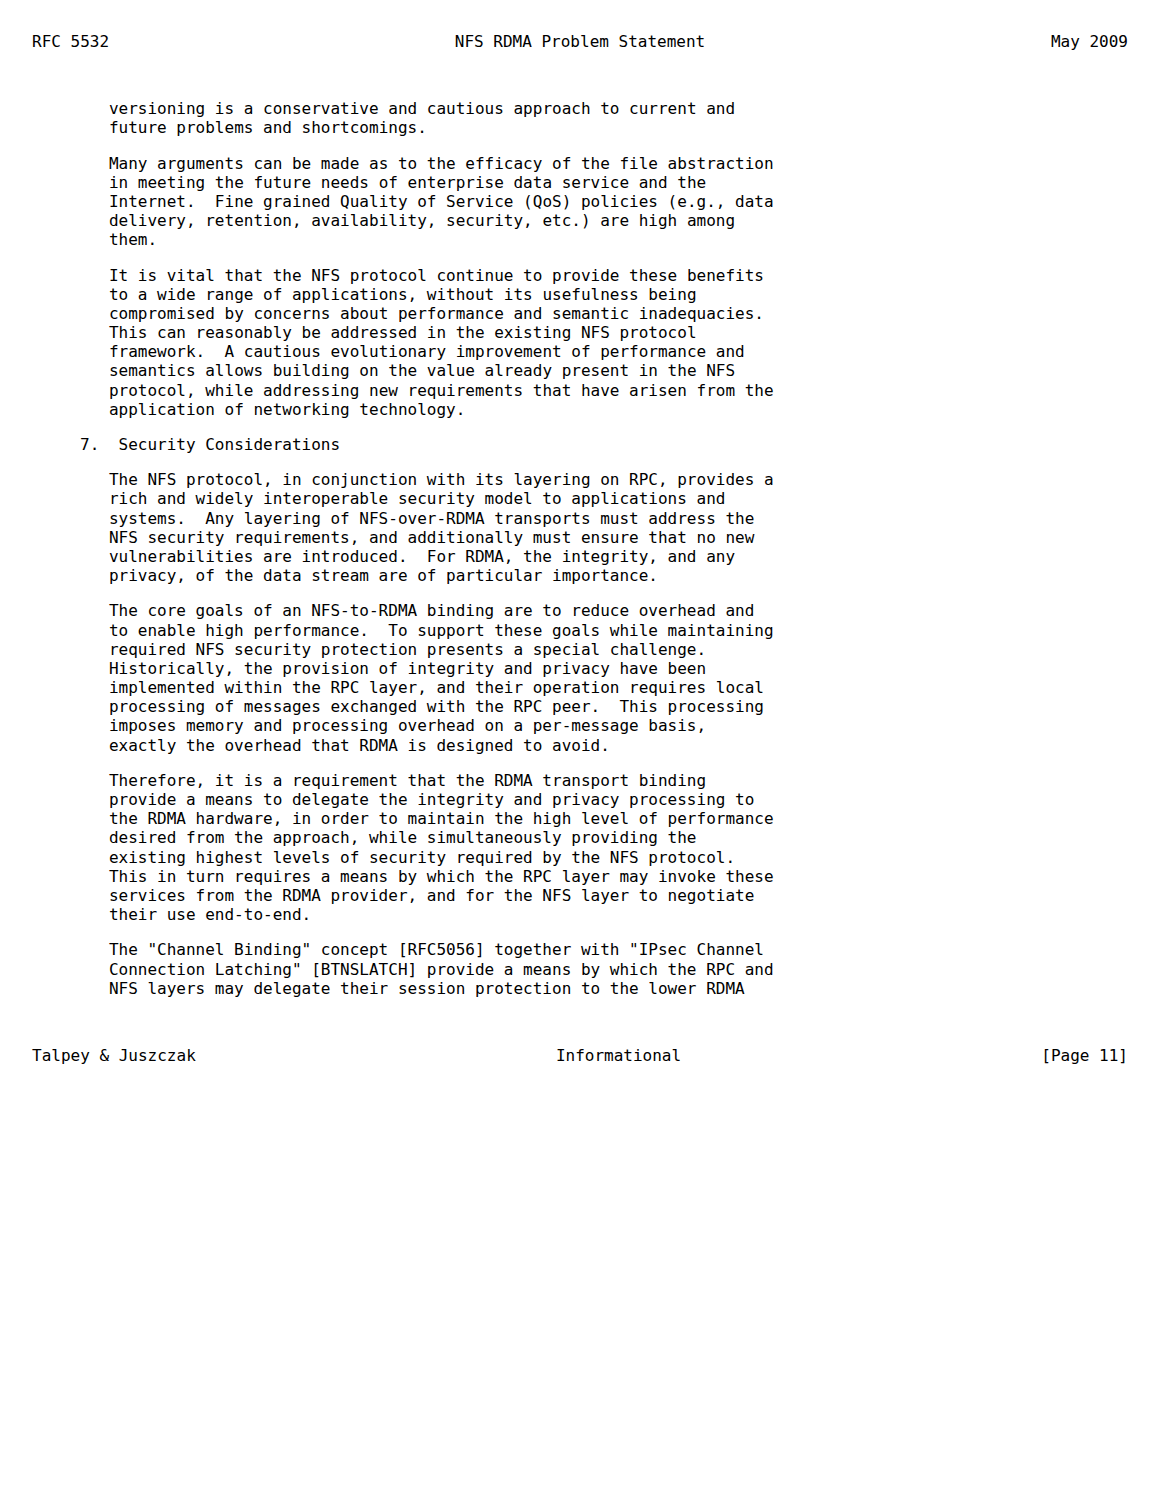RFC 5532 NFS RDMA Problem Statement May 2009
versioning is a conservative and cautious approach to current and future problems and shortcomings.
Many arguments can be made as to the efficacy of the file abstraction in meeting the future needs of enterprise data service and the Internet. Fine grained Quality of Service (QoS) policies (e.g., data delivery, retention, availability, security, etc.) are high among them.
It is vital that the NFS protocol continue to provide these benefits to a wide range of applications, without its usefulness being compromised by concerns about performance and semantic inadequacies. This can reasonably be addressed in the existing NFS protocol framework. A cautious evolutionary improvement of performance and semantics allows building on the value already present in the NFS protocol, while addressing new requirements that have arisen from the application of networking technology.
7. Security Considerations
The NFS protocol, in conjunction with its layering on RPC, provides a rich and widely interoperable security model to applications and systems. Any layering of NFS-over-RDMA transports must address the NFS security requirements, and additionally must ensure that no new vulnerabilities are introduced. For RDMA, the integrity, and any privacy, of the data stream are of particular importance.
The core goals of an NFS-to-RDMA binding are to reduce overhead and to enable high performance. To support these goals while maintaining required NFS security protection presents a special challenge. Historically, the provision of integrity and privacy have been implemented within the RPC layer, and their operation requires local processing of messages exchanged with the RPC peer. This processing imposes memory and processing overhead on a per-message basis, exactly the overhead that RDMA is designed to avoid.
Therefore, it is a requirement that the RDMA transport binding provide a means to delegate the integrity and privacy processing to the RDMA hardware, in order to maintain the high level of performance desired from the approach, while simultaneously providing the existing highest levels of security required by the NFS protocol. This in turn requires a means by which the RPC layer may invoke these services from the RDMA provider, and for the NFS layer to negotiate their use end-to-end.
The "Channel Binding" concept [RFC5056] together with "IPsec Channel Connection Latching" [BTNSLATCH] provide a means by which the RPC and NFS layers may delegate their session protection to the lower RDMA
Talpey & Juszczak Informational [Page 11]